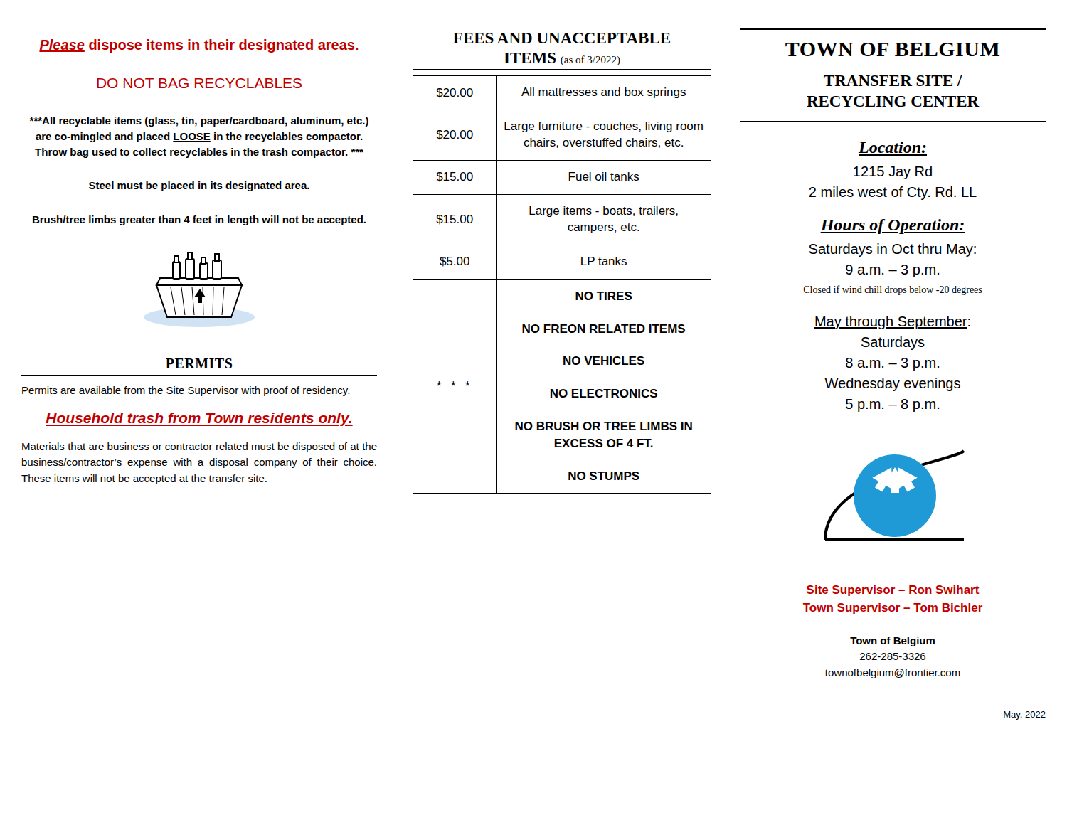Please dispose items in their designated areas.
DO NOT BAG RECYCLABLES
***All recyclable items (glass, tin, paper/cardboard, aluminum, etc.) are co-mingled and placed LOOSE in the recyclables compactor. Throw bag used to collect recyclables in the trash compactor. ***
Steel must be placed in its designated area.
Brush/tree limbs greater than 4 feet in length will not be accepted.
PERMITS
Permits are available from the Site Supervisor with proof of residency.
Household trash from Town residents only.
Materials that are business or contractor related must be disposed of at the business/contractor’s expense with a disposal company of their choice. These items will not be accepted at the transfer site.
FEES AND UNACCEPTABLE
ITEMS (as of 3/2022)
| $20.00 | All mattresses and box springs |
| $20.00 | Large furniture - couches, living room chairs, overstuffed chairs, etc. |
| $15.00 | Fuel oil tanks |
| $15.00 | Large items - boats, trailers, campers, etc. |
| $5.00 | LP tanks |
| * * * | NO TIRES NO FREON RELATED ITEMS NO VEHICLES NO ELECTRONICS NO BRUSH OR TREE LIMBS IN EXCESS OF 4 FT. NO STUMPS |
TOWN OF BELGIUM
TRANSFER SITE /
RECYCLING CENTER
Location:
1215 Jay Rd
2 miles west of Cty. Rd. LL
Hours of Operation:
Saturdays in Oct thru May:
9 a.m. – 3 p.m.
Closed if wind chill drops below -20 degrees
May through September:
Saturdays
8 a.m. – 3 p.m.
Wednesday evenings
5 p.m. – 8 p.m.
Site Supervisor – Ron Swihart
Town Supervisor – Tom Bichler
Town of Belgium
262-285-3326
townofbelgium@frontier.com
May, 2022